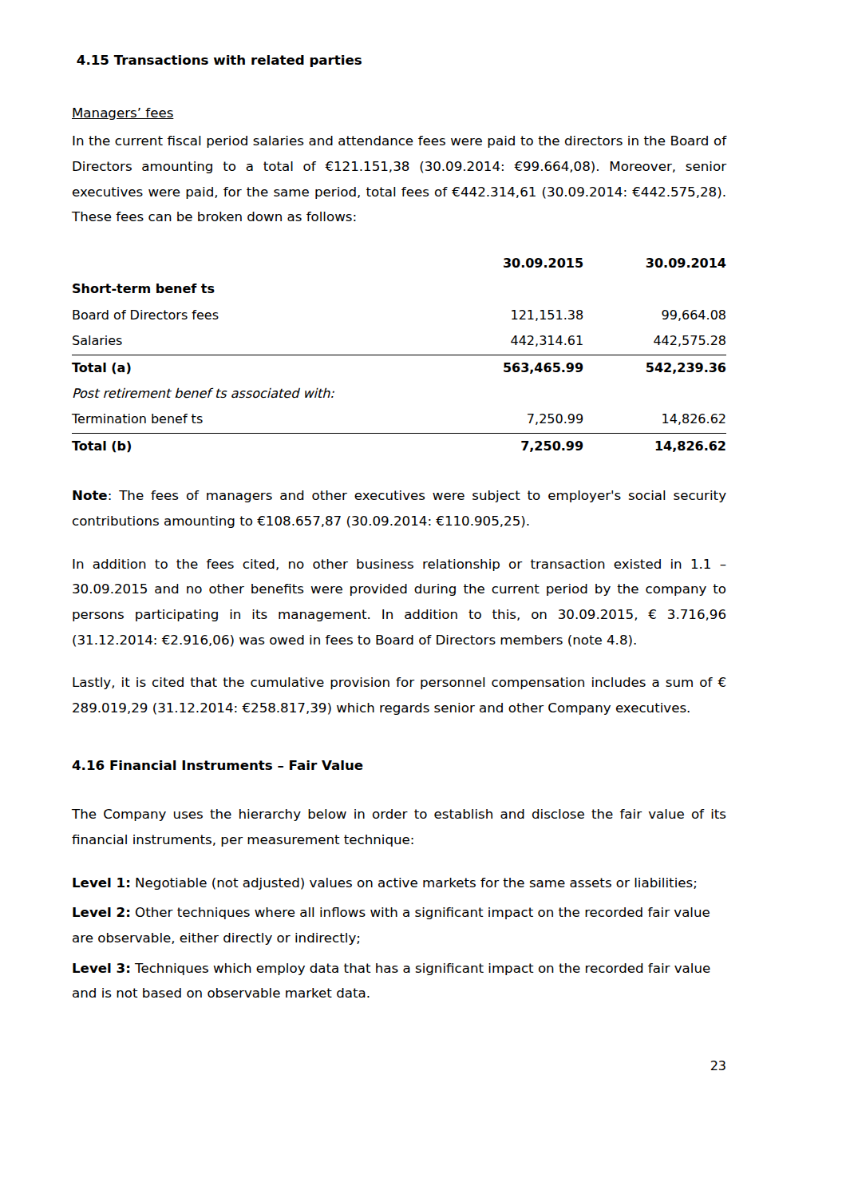4.15 Transactions with related parties
Managers’ fees
In the current fiscal period salaries and attendance fees were paid to the directors in the Board of Directors amounting to a total of €121.151,38 (30.09.2014: €99.664,08). Moreover, senior executives were paid, for the same period, total fees of €442.314,61 (30.09.2014: €442.575,28). These fees can be broken down as follows:
| | 30.09.2015 | 30.09.2014 |
| Short-term benef ts | | |
| Board of Directors fees | 121,151.38 | 99,664.08 |
| Salaries | 442,314.61 | 442,575.28 |
| Total (a) | 563,465.99 | 542,239.36 |
| Post retirement benef ts associated with: | | |
| Termination benef ts | 7,250.99 | 14,826.62 |
| Total (b) | 7,250.99 | 14,826.62 |
Note: The fees of managers and other executives were subject to employer's social security contributions amounting to €108.657,87 (30.09.2014: €110.905,25).
In addition to the fees cited, no other business relationship or transaction existed in 1.1 – 30.09.2015 and no other benefits were provided during the current period by the company to persons participating in its management. In addition to this, on 30.09.2015, € 3.716,96 (31.12.2014: €2.916,06) was owed in fees to Board of Directors members (note 4.8).
Lastly, it is cited that the cumulative provision for personnel compensation includes a sum of € 289.019,29 (31.12.2014: €258.817,39) which regards senior and other Company executives.
4.16 Financial Instruments – Fair Value
The Company uses the hierarchy below in order to establish and disclose the fair value of its financial instruments, per measurement technique:
Level 1: Negotiable (not adjusted) values on active markets for the same assets or liabilities;
Level 2: Other techniques where all inflows with a significant impact on the recorded fair value are observable, either directly or indirectly;
Level 3: Techniques which employ data that has a significant impact on the recorded fair value and is not based on observable market data.
23